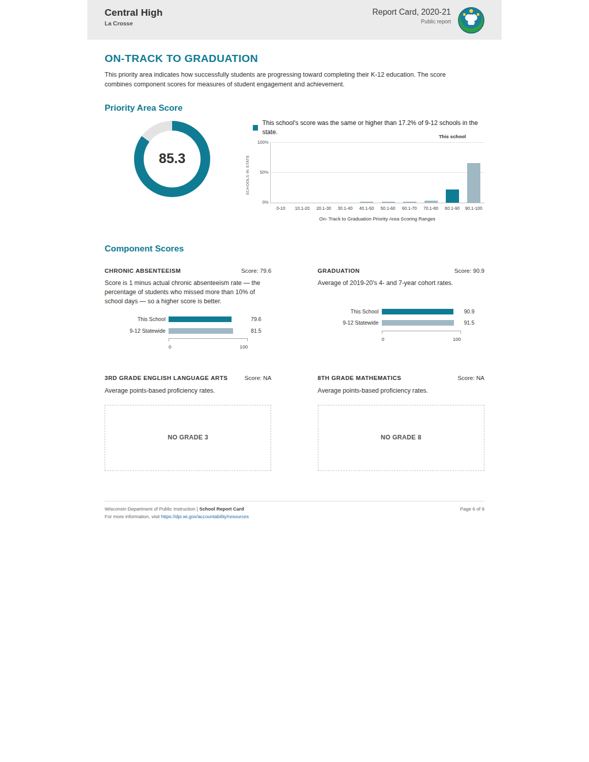Central High
La Crosse
Report Card, 2020-21
Public report
On-Track to Graduation
This priority area indicates how successfully students are progressing toward completing their K-12 education. The score combines component scores for measures of student engagement and achievement.
Priority Area Score
85.3
This school's score was the same or higher than 17.2% of 9-12 schools in the state.
SCHOOLS IN STATE
100% 50% 0%
This school
0-10
10.1-20
20.1-30
30.1-40
40.1-50
50.1-60
60.1-70
70.1-80
80.1-90
90.1-100
On- Track to Graduation Priority Area Scoring Ranges
Component Scores
Chronic Absenteeism
Score: 79.6
Score is 1 minus actual chronic absenteeism rate — the percentage of students who missed more than 10% of school days — so a higher score is better.
This School
79.6
9-12 Statewide
81.5
0100
Graduation
Score: 90.9
Average of 2019-20's 4- and 7-year cohort rates.
This School
90.9
9-12 Statewide
91.5
0100
3rd Grade English Language Arts
Score: NA
Average points-based proficiency rates.
NO GRADE 3
8th Grade Mathematics
Score: NA
Average points-based proficiency rates.
NO GRADE 8
Wisconsin Department of Public Instruction | School Report Card
For more information, visit https://dpi.wi.gov/accountability/resources
Page 6 of 9